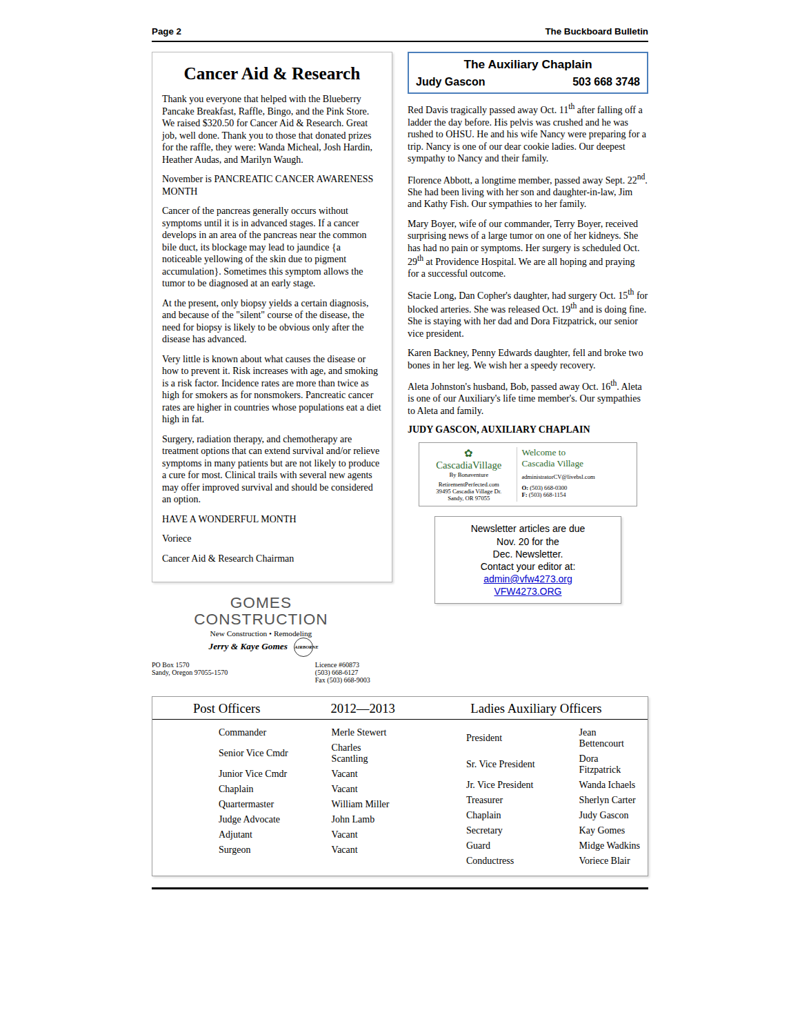Page 2
The Buckboard Bulletin
Cancer Aid & Research
Thank you everyone that helped with the Blueberry Pancake Breakfast, Raffle, Bingo, and the Pink Store. We raised $320.50 for Cancer Aid & Research. Great job, well done. Thank you to those that donated prizes for the raffle, they were: Wanda Micheal, Josh Hardin, Heather Audas, and Marilyn Waugh.
November is PANCREATIC CANCER AWARENESS MONTH
Cancer of the pancreas generally occurs without symptoms until it is in advanced stages. If a cancer develops in an area of the pancreas near the common bile duct, its blockage may lead to jaundice {a noticeable yellowing of the skin due to pigment accumulation}. Sometimes this symptom allows the tumor to be diagnosed at an early stage.
At the present, only biopsy yields a certain diagnosis, and because of the "silent" course of the disease, the need for biopsy is likely to be obvious only after the disease has advanced.
Very little is known about what causes the disease or how to prevent it. Risk increases with age, and smoking is a risk factor. Incidence rates are more than twice as high for smokers as for nonsmokers. Pancreatic cancer rates are higher in countries whose populations eat a diet high in fat.
Surgery, radiation therapy, and chemotherapy are treatment options that can extend survival and/or relieve symptoms in many patients but are not likely to produce a cure for most. Clinical trails with several new agents may offer improved survival and should be considered an option.
HAVE A WONDERFUL MONTH
Voriece
Cancer Aid & Research Chairman
GOMES
CONSTRUCTION
New Construction • Remodeling
Jerry & Kaye Gomes AIRBORNE
PO Box 1570
Sandy, Oregon 97055-1570
Licence #60873
(503) 668-6127
Fax (503) 668-9003
The Auxiliary Chaplain
Judy Gascon 503 668 3748
Red Davis tragically passed away Oct. 11th after falling off a ladder the day before. His pelvis was crushed and he was rushed to OHSU. He and his wife Nancy were preparing for a trip. Nancy is one of our dear cookie ladies. Our deepest sympathy to Nancy and their family.
Florence Abbott, a longtime member, passed away Sept. 22nd. She had been living with her son and daughter-in-law, Jim and Kathy Fish. Our sympathies to her family.
Mary Boyer, wife of our commander, Terry Boyer, received surprising news of a large tumor on one of her kidneys. She has had no pain or symptoms. Her surgery is scheduled Oct. 29th at Providence Hospital. We are all hoping and praying for a successful outcome.
Stacie Long, Dan Copher's daughter, had surgery Oct. 15th for blocked arteries. She was released Oct. 19th and is doing fine. She is staying with her dad and Dora Fitzpatrick, our senior vice president.
Karen Backney, Penny Edwards daughter, fell and broke two bones in her leg. We wish her a speedy recovery.
Aleta Johnston's husband, Bob, passed away Oct. 16th. Aleta is one of our Auxiliary's life time member's. Our sympathies to Aleta and family.
JUDY GASCON, AUXILIARY CHAPLAIN
✿
CascadiaVillage
By Bonaventure
RetirementPerfected.com
39495 Cascadia Village Dr.
Sandy, OR 97055
Welcome to
Cascadia Village
administratorCV@livebsl.com
O: (503) 668-0300
F: (503) 668-1154
Newsletter articles are due
Nov. 20 for the
Dec. Newsletter.
Contact your editor at:
admin@vfw4273.org
VFW4273.ORG
Post Officers
2012—2013
Ladies Auxiliary Officers
| Commander | Merle Stewert |
| Senior Vice Cmdr | Charles Scantling |
| Junior Vice Cmdr | Vacant |
| Chaplain | Vacant |
| Quartermaster | William Miller |
| Judge Advocate | John Lamb |
| Adjutant | Vacant |
| Surgeon | Vacant |
| President | Jean Bettencourt |
| Sr. Vice President | Dora Fitzpatrick |
| Jr. Vice President | Wanda Ichaels |
| Treasurer | Sherlyn Carter |
| Chaplain | Judy Gascon |
| Secretary | Kay Gomes |
| Guard | Midge Wadkins |
| Conductress | Voriece Blair |